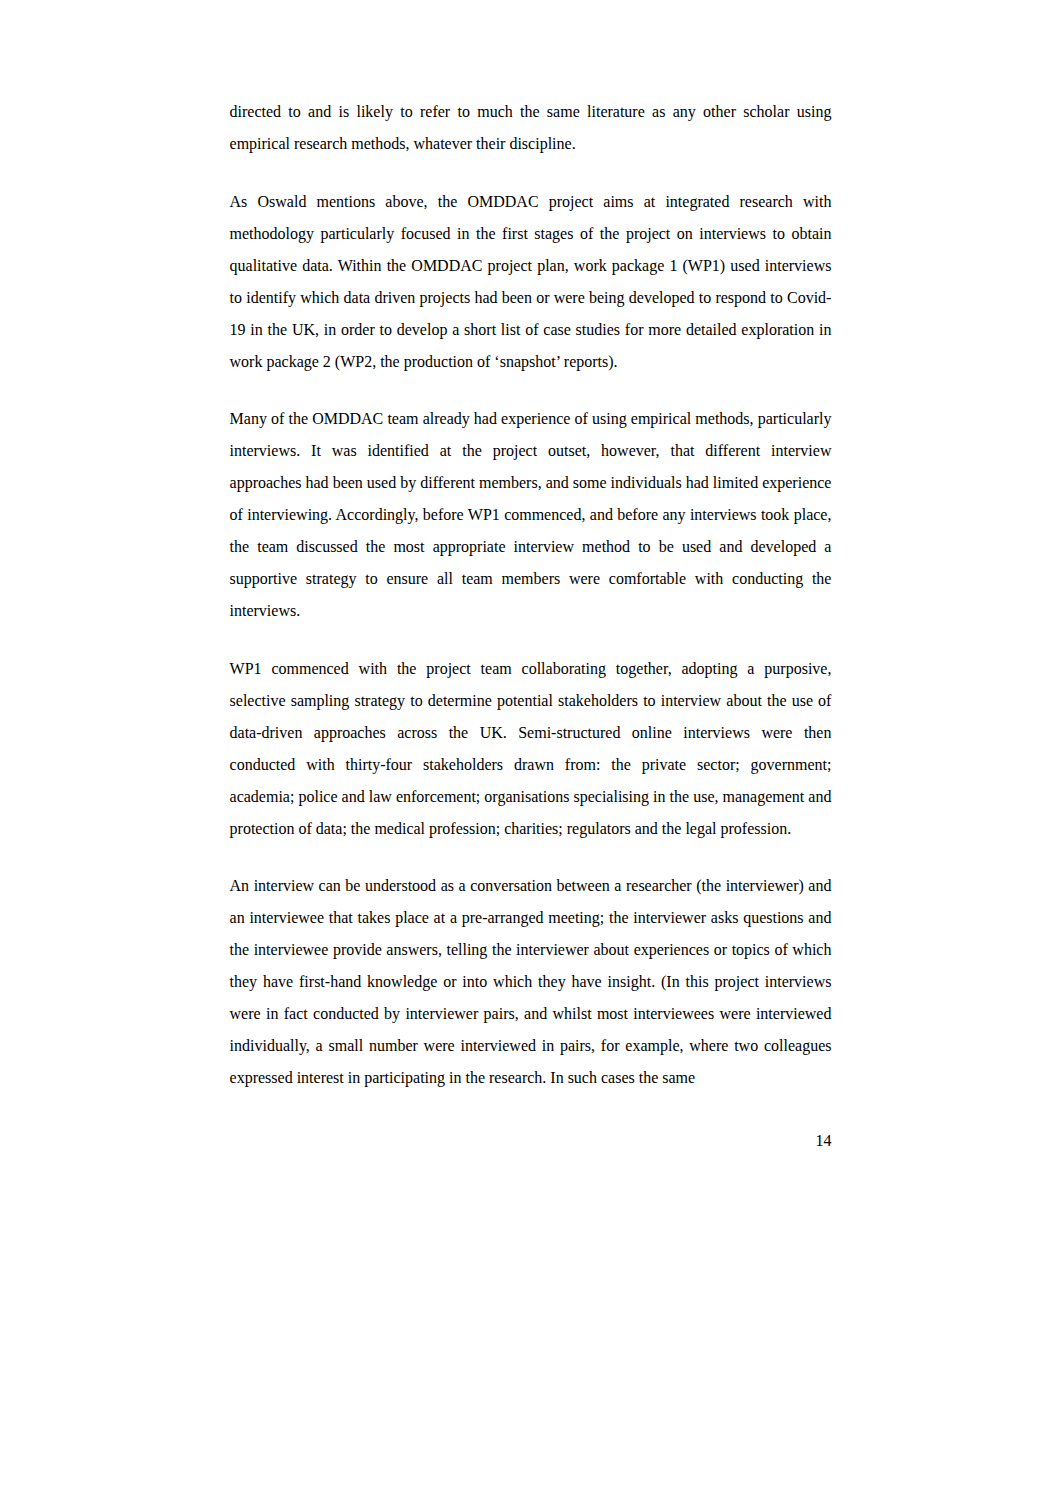directed to and is likely to refer to much the same literature as any other scholar using empirical research methods, whatever their discipline.
As Oswald mentions above, the OMDDAC project aims at integrated research with methodology particularly focused in the first stages of the project on interviews to obtain qualitative data. Within the OMDDAC project plan, work package 1 (WP1) used interviews to identify which data driven projects had been or were being developed to respond to Covid-19 in the UK, in order to develop a short list of case studies for more detailed exploration in work package 2 (WP2, the production of ‘snapshot’ reports).
Many of the OMDDAC team already had experience of using empirical methods, particularly interviews. It was identified at the project outset, however, that different interview approaches had been used by different members, and some individuals had limited experience of interviewing. Accordingly, before WP1 commenced, and before any interviews took place, the team discussed the most appropriate interview method to be used and developed a supportive strategy to ensure all team members were comfortable with conducting the interviews.
WP1 commenced with the project team collaborating together, adopting a purposive, selective sampling strategy to determine potential stakeholders to interview about the use of data-driven approaches across the UK. Semi-structured online interviews were then conducted with thirty-four stakeholders drawn from: the private sector; government; academia; police and law enforcement; organisations specialising in the use, management and protection of data; the medical profession; charities; regulators and the legal profession.
An interview can be understood as a conversation between a researcher (the interviewer) and an interviewee that takes place at a pre-arranged meeting; the interviewer asks questions and the interviewee provide answers, telling the interviewer about experiences or topics of which they have first-hand knowledge or into which they have insight. (In this project interviews were in fact conducted by interviewer pairs, and whilst most interviewees were interviewed individually, a small number were interviewed in pairs, for example, where two colleagues expressed interest in participating in the research. In such cases the same
14